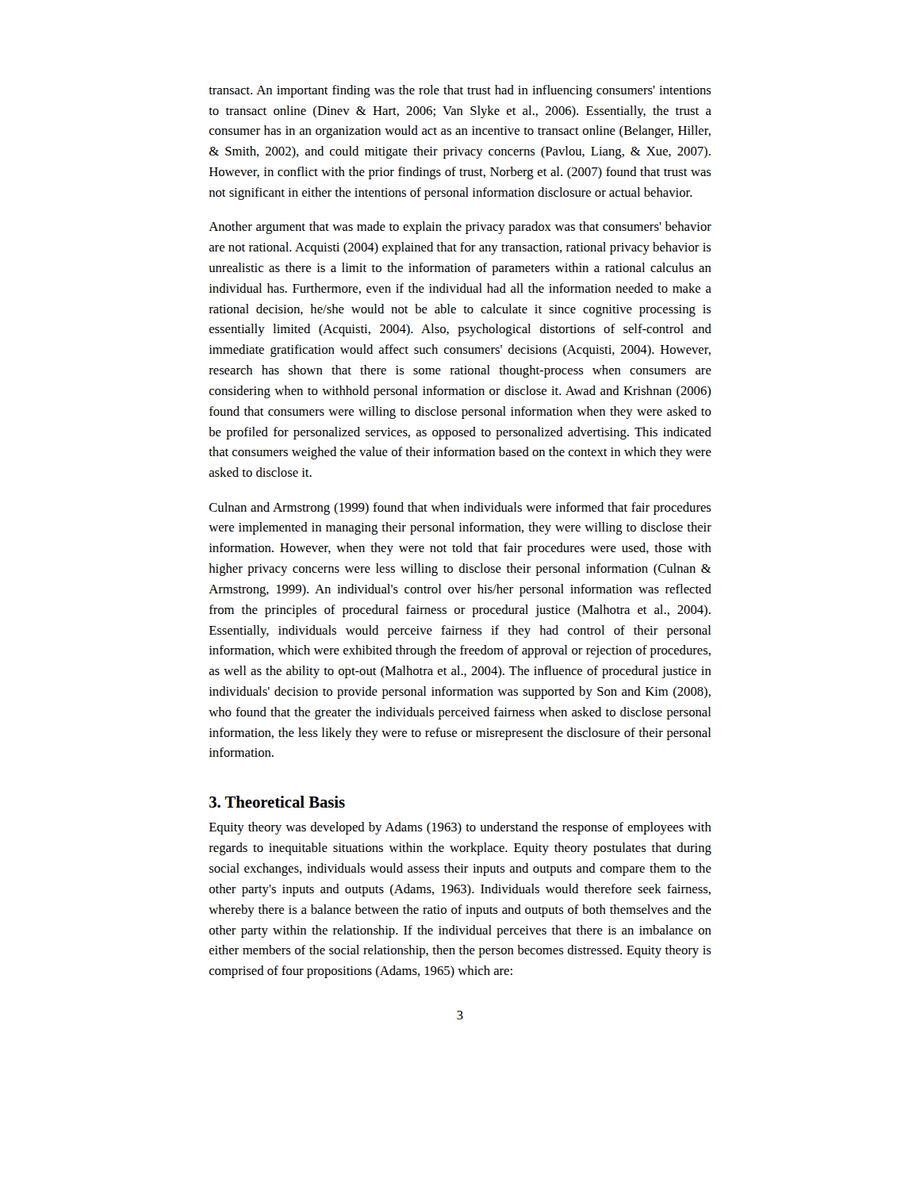transact. An important finding was the role that trust had in influencing consumers' intentions to transact online (Dinev & Hart, 2006; Van Slyke et al., 2006). Essentially, the trust a consumer has in an organization would act as an incentive to transact online (Belanger, Hiller, & Smith, 2002), and could mitigate their privacy concerns (Pavlou, Liang, & Xue, 2007). However, in conflict with the prior findings of trust, Norberg et al. (2007) found that trust was not significant in either the intentions of personal information disclosure or actual behavior.
Another argument that was made to explain the privacy paradox was that consumers' behavior are not rational. Acquisti (2004) explained that for any transaction, rational privacy behavior is unrealistic as there is a limit to the information of parameters within a rational calculus an individual has. Furthermore, even if the individual had all the information needed to make a rational decision, he/she would not be able to calculate it since cognitive processing is essentially limited (Acquisti, 2004). Also, psychological distortions of self-control and immediate gratification would affect such consumers' decisions (Acquisti, 2004). However, research has shown that there is some rational thought-process when consumers are considering when to withhold personal information or disclose it. Awad and Krishnan (2006) found that consumers were willing to disclose personal information when they were asked to be profiled for personalized services, as opposed to personalized advertising. This indicated that consumers weighed the value of their information based on the context in which they were asked to disclose it.
Culnan and Armstrong (1999) found that when individuals were informed that fair procedures were implemented in managing their personal information, they were willing to disclose their information. However, when they were not told that fair procedures were used, those with higher privacy concerns were less willing to disclose their personal information (Culnan & Armstrong, 1999). An individual's control over his/her personal information was reflected from the principles of procedural fairness or procedural justice (Malhotra et al., 2004). Essentially, individuals would perceive fairness if they had control of their personal information, which were exhibited through the freedom of approval or rejection of procedures, as well as the ability to opt-out (Malhotra et al., 2004). The influence of procedural justice in individuals' decision to provide personal information was supported by Son and Kim (2008), who found that the greater the individuals perceived fairness when asked to disclose personal information, the less likely they were to refuse or misrepresent the disclosure of their personal information.
3. Theoretical Basis
Equity theory was developed by Adams (1963) to understand the response of employees with regards to inequitable situations within the workplace. Equity theory postulates that during social exchanges, individuals would assess their inputs and outputs and compare them to the other party's inputs and outputs (Adams, 1963). Individuals would therefore seek fairness, whereby there is a balance between the ratio of inputs and outputs of both themselves and the other party within the relationship. If the individual perceives that there is an imbalance on either members of the social relationship, then the person becomes distressed. Equity theory is comprised of four propositions (Adams, 1965) which are:
3